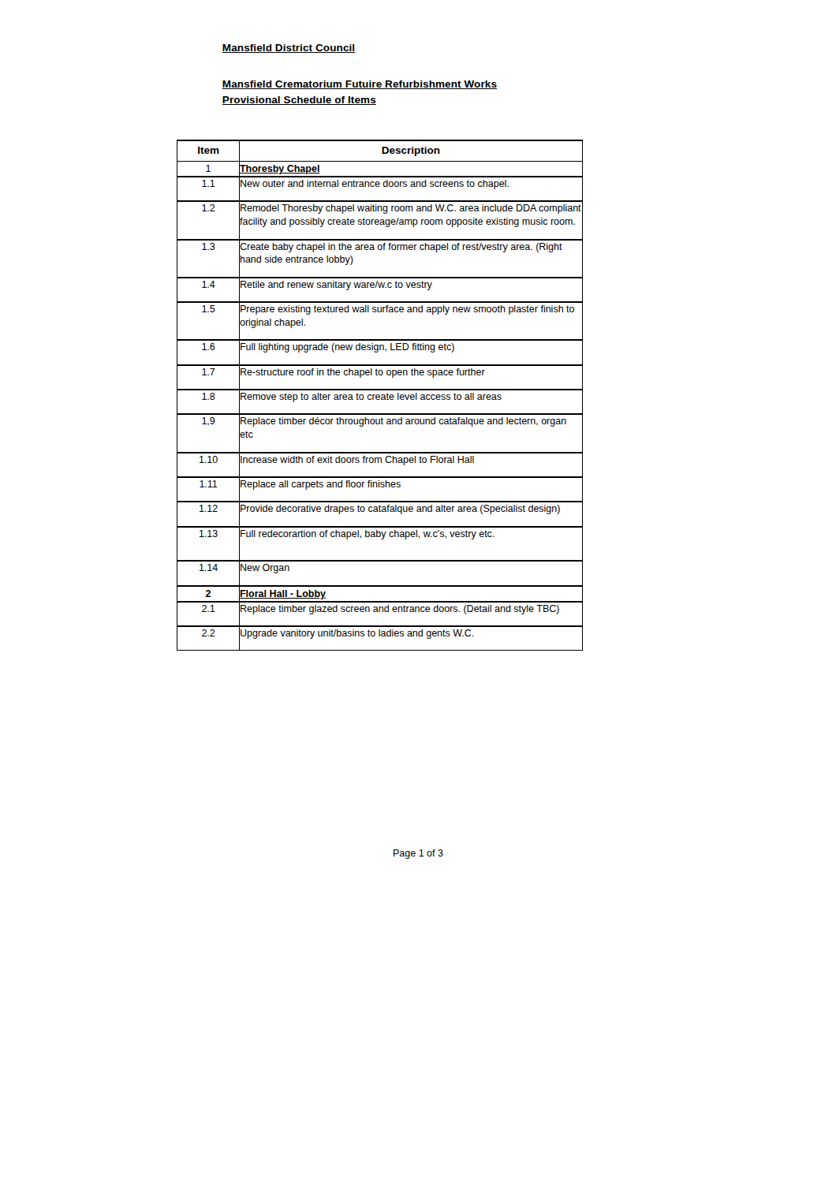Mansfield District Council
Mansfield Crematorium Futuire Refurbishment Works
Provisional Schedule of Items
| Item | Description |
| 1 | Thoresby Chapel |
| 1.1 | New outer and internal entrance doors and screens to chapel. |
| 1.2 | Remodel Thoresby chapel waiting room and W.C. area include DDA compliant facility and possibly create storeage/amp room opposite existing music room. |
| 1.3 | Create baby chapel in the area of former chapel of rest/vestry area. (Right hand side entrance lobby) |
| 1.4 | Retile and renew sanitary ware/w.c to vestry |
| 1.5 | Prepare existing textured wall surface and apply new smooth plaster finish to original chapel. |
| 1.6 | Full lighting upgrade (new design, LED fitting etc) |
| 1.7 | Re-structure roof in the chapel to open the space further |
| 1.8 | Remove step to alter area to create level access to all areas |
| 1,9 | Replace timber décor throughout and around catafalque and lectern, organ etc |
| 1.10 | Increase width of exit doors from Chapel to Floral Hall |
| 1.11 | Replace all carpets and floor finishes |
| 1.12 | Provide decorative drapes to catafalque and alter area (Specialist design) |
| 1.13 | Full redecorartion of chapel, baby chapel, w.c's, vestry etc. |
| 1.14 | New Organ |
| 2 | Floral Hall - Lobby |
| 2.1 | Replace timber glazed screen and entrance doors. (Detail and style TBC) |
| 2.2 | Upgrade vanitory unit/basins to ladies and gents W.C. |
Page 1 of 3